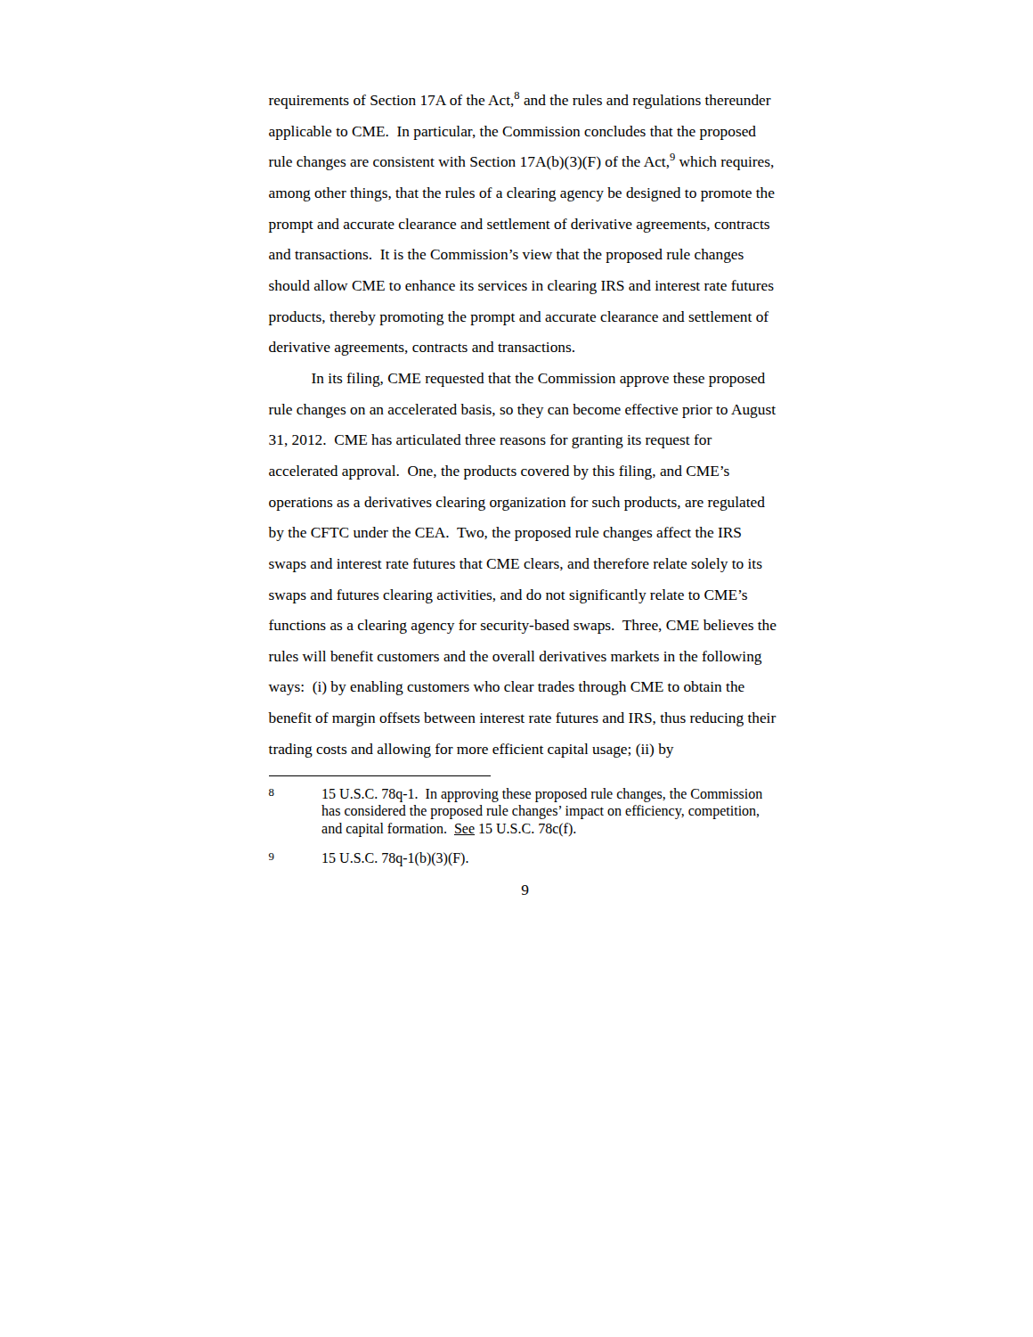requirements of Section 17A of the Act,8 and the rules and regulations thereunder applicable to CME. In particular, the Commission concludes that the proposed rule changes are consistent with Section 17A(b)(3)(F) of the Act,9 which requires, among other things, that the rules of a clearing agency be designed to promote the prompt and accurate clearance and settlement of derivative agreements, contracts and transactions. It is the Commission’s view that the proposed rule changes should allow CME to enhance its services in clearing IRS and interest rate futures products, thereby promoting the prompt and accurate clearance and settlement of derivative agreements, contracts and transactions.
In its filing, CME requested that the Commission approve these proposed rule changes on an accelerated basis, so they can become effective prior to August 31, 2012. CME has articulated three reasons for granting its request for accelerated approval. One, the products covered by this filing, and CME’s operations as a derivatives clearing organization for such products, are regulated by the CFTC under the CEA. Two, the proposed rule changes affect the IRS swaps and interest rate futures that CME clears, and therefore relate solely to its swaps and futures clearing activities, and do not significantly relate to CME’s functions as a clearing agency for security-based swaps. Three, CME believes the rules will benefit customers and the overall derivatives markets in the following ways: (i) by enabling customers who clear trades through CME to obtain the benefit of margin offsets between interest rate futures and IRS, thus reducing their trading costs and allowing for more efficient capital usage; (ii) by
8
15 U.S.C. 78q-1. In approving these proposed rule changes, the Commission has considered the proposed rule changes’ impact on efficiency, competition, and capital formation. See 15 U.S.C. 78c(f).
9
15 U.S.C. 78q-1(b)(3)(F).
9